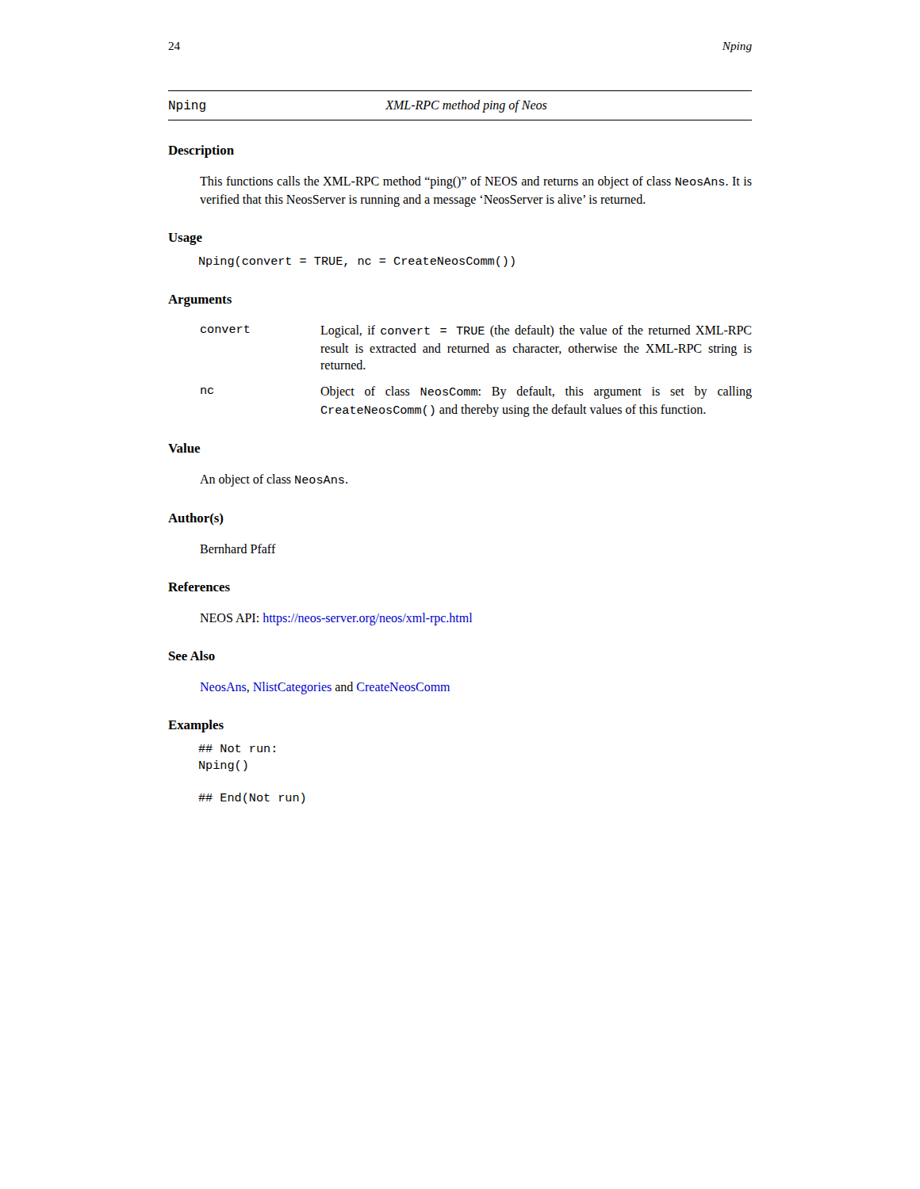24 Nping
Nping XML-RPC method ping of Neos
Description
This functions calls the XML-RPC method “ping()” of NEOS and returns an object of class NeosAns. It is verified that this NeosServer is running and a message ‘NeosServer is alive’ is returned.
Usage
Nping(convert = TRUE, nc = CreateNeosComm())
Arguments
convert
Logical, if convert = TRUE (the default) the value of the returned XML-RPC result is extracted and returned as character, otherwise the XML-RPC string is returned.
nc
Object of class NeosComm: By default, this argument is set by calling CreateNeosComm() and thereby using the default values of this function.
Value
An object of class NeosAns.
Author(s)
Bernhard Pfaff
References
NEOS API: https://neos-server.org/neos/xml-rpc.html
See Also
NeosAns, NlistCategories and CreateNeosComm
Examples
## Not run: 
Nping()

## End(Not run)